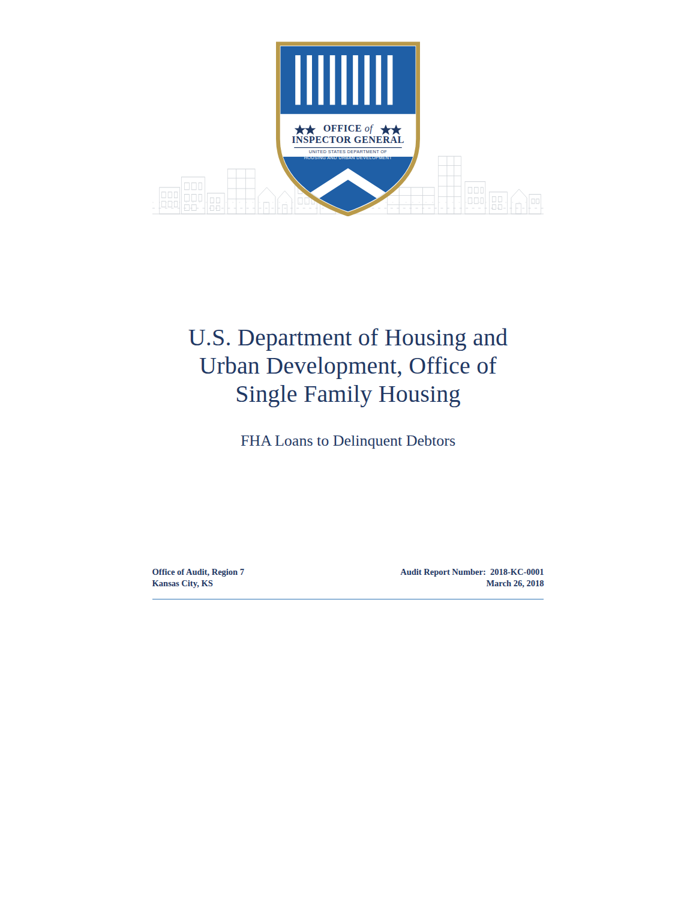OFFICE of INSPECTOR GENERAL UNITED STATES DEPARTMENT OF HOUSING AND URBAN DEVELOPMENT
U.S. Department of Housing and
Urban Development, Office of
Single Family Housing
FHA Loans to Delinquent Debtors
| Office of Audit, Region 7 | Audit Report Number: 2018-KC-0001 |
| Kansas City, KS | March 26, 2018 |